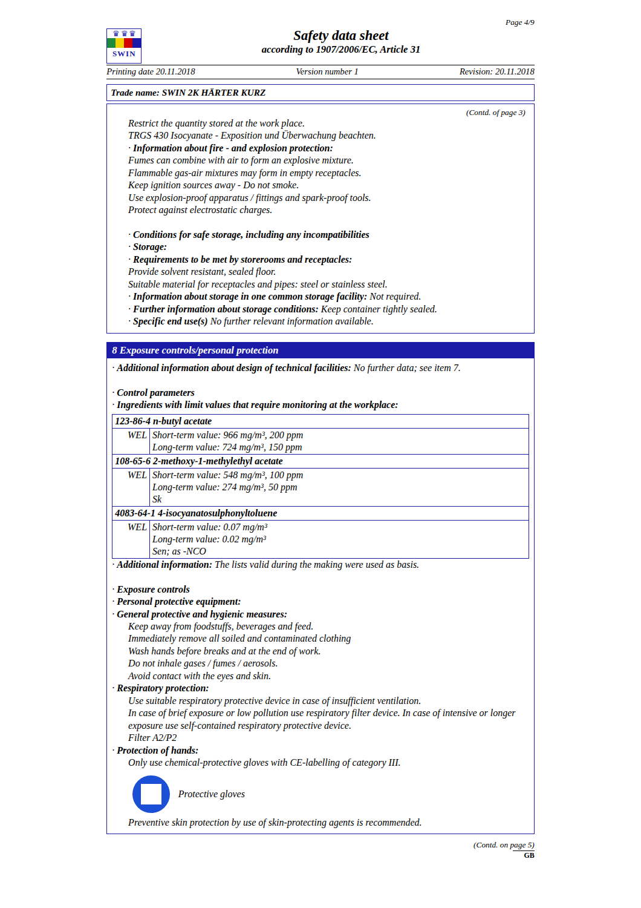Page 4/9
♛ ♛ ♛
SWIN
Safety data sheet
according to 1907/2006/EC, Article 31
Printing date 20.11.2018
Version number 1
Revision: 20.11.2018
Trade name: SWIN 2K HÄRTER KURZ
(Contd. of page 3)
Restrict the quantity stored at the work place.
TRGS 430 Isocyanate - Exposition und Überwachung beachten.
Information about fire - and explosion protection:
Fumes can combine with air to form an explosive mixture.
Flammable gas-air mixtures may form in empty receptacles.
Keep ignition sources away - Do not smoke.
Use explosion-proof apparatus / fittings and spark-proof tools.
Protect against electrostatic charges.
Conditions for safe storage, including any incompatibilities
Storage:
Requirements to be met by storerooms and receptacles:
Provide solvent resistant, sealed floor.
Suitable material for receptacles and pipes: steel or stainless steel.
Information about storage in one common storage facility: Not required.
Further information about storage conditions: Keep container tightly sealed.
Specific end use(s) No further relevant information available.
8 Exposure controls/personal protection
Additional information about design of technical facilities: No further data; see item 7.
Control parameters
Ingredients with limit values that require monitoring at the workplace:
| 123-86-4 n-butyl acetate |
| WEL | Short-term value: 966 mg/m³, 200 ppm Long-term value: 724 mg/m³, 150 ppm |
| 108-65-6 2-methoxy-1-methylethyl acetate |
| WEL | Short-term value: 548 mg/m³, 100 ppm Long-term value: 274 mg/m³, 50 ppm Sk |
| 4083-64-1 4-isocyanatosulphonyltoluene |
| WEL | Short-term value: 0.07 mg/m³ Long-term value: 0.02 mg/m³ Sen; as -NCO |
Additional information: The lists valid during the making were used as basis.
Exposure controls
Personal protective equipment:
General protective and hygienic measures:
Keep away from foodstuffs, beverages and feed.
Immediately remove all soiled and contaminated clothing
Wash hands before breaks and at the end of work.
Do not inhale gases / fumes / aerosols.
Avoid contact with the eyes and skin.
Respiratory protection:
Use suitable respiratory protective device in case of insufficient ventilation.
In case of brief exposure or low pollution use respiratory filter device. In case of intensive or longer exposure use self-contained respiratory protective device.
Filter A2/P2
Protection of hands:
Only use chemical-protective gloves with CE-labelling of category III.
Protective gloves
Preventive skin protection by use of skin-protecting agents is recommended.
(Contd. on page 5)
GB